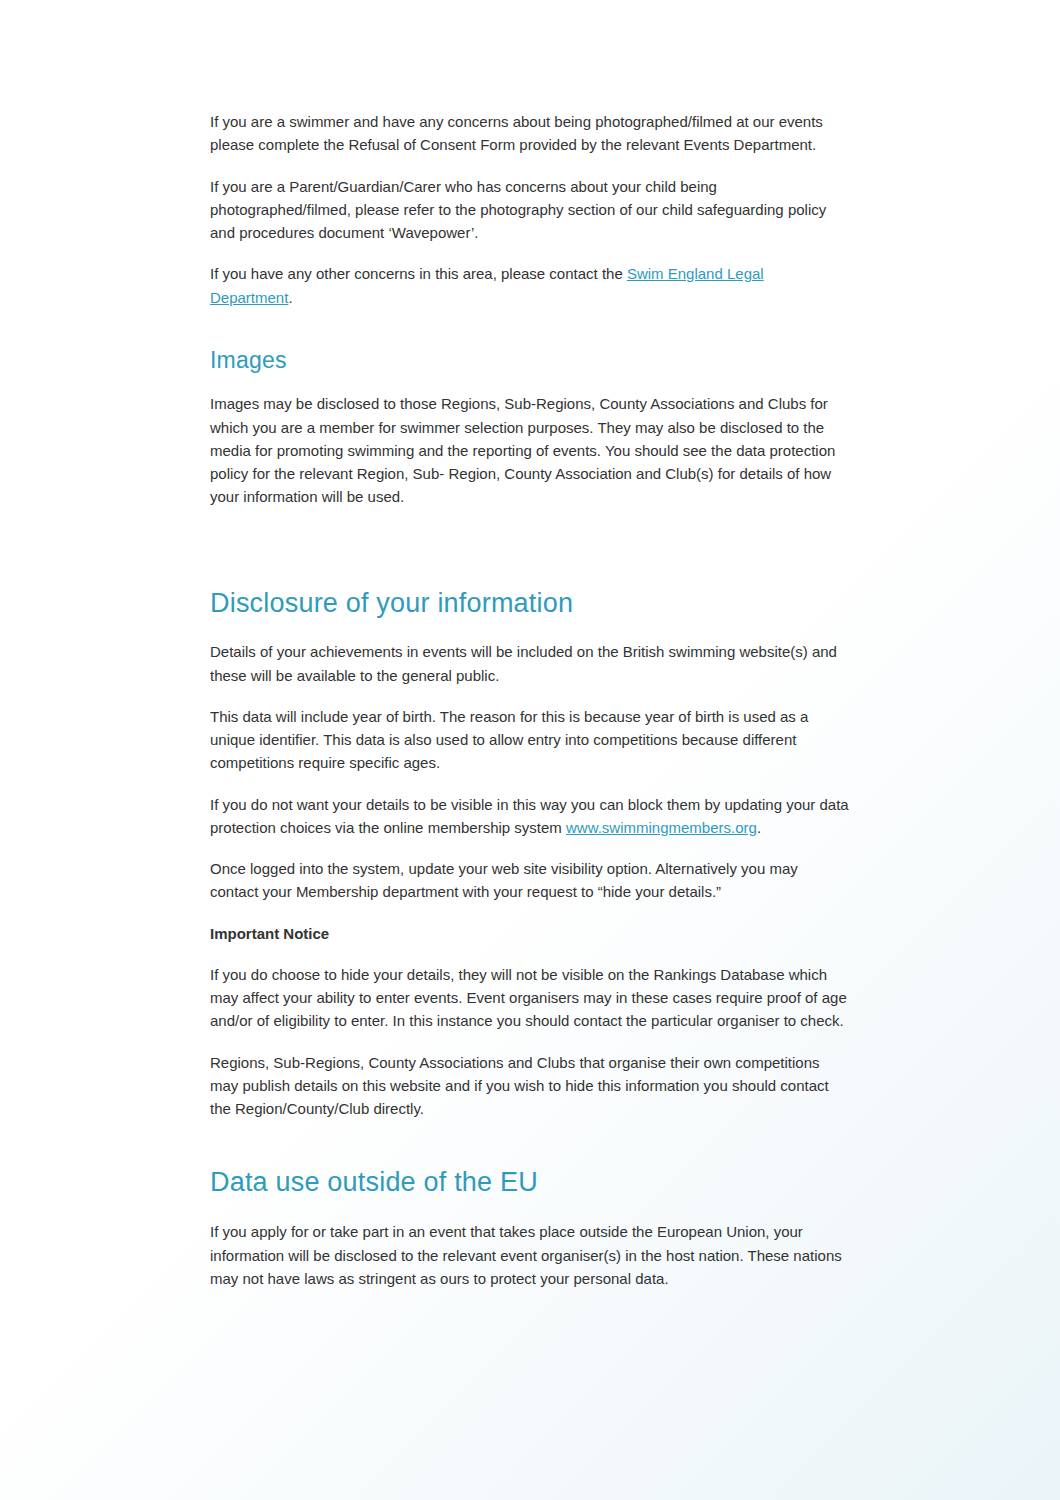If you are a swimmer and have any concerns about being photographed/filmed at our events please complete the Refusal of Consent Form provided by the relevant Events Department.
If you are a Parent/Guardian/Carer who has concerns about your child being photographed/filmed, please refer to the photography section of our child safeguarding policy and procedures document ‘Wavepower’.
If you have any other concerns in this area, please contact the Swim England Legal Department.
Images
Images may be disclosed to those Regions, Sub-Regions, County Associations and Clubs for which you are a member for swimmer selection purposes. They may also be disclosed to the media for promoting swimming and the reporting of events. You should see the data protection policy for the relevant Region, Sub- Region, County Association and Club(s) for details of how your information will be used.
Disclosure of your information
Details of your achievements in events will be included on the British swimming website(s) and these will be available to the general public.
This data will include year of birth. The reason for this is because year of birth is used as a unique identifier. This data is also used to allow entry into competitions because different competitions require specific ages.
If you do not want your details to be visible in this way you can block them by updating your data protection choices via the online membership system www.swimmingmembers.org.
Once logged into the system, update your web site visibility option. Alternatively you may contact your Membership department with your request to “hide your details.”
Important Notice
If you do choose to hide your details, they will not be visible on the Rankings Database which may affect your ability to enter events. Event organisers may in these cases require proof of age and/or of eligibility to enter. In this instance you should contact the particular organiser to check.
Regions, Sub-Regions, County Associations and Clubs that organise their own competitions may publish details on this website and if you wish to hide this information you should contact the Region/County/Club directly.
Data use outside of the EU
If you apply for or take part in an event that takes place outside the European Union, your information will be disclosed to the relevant event organiser(s) in the host nation. These nations may not have laws as stringent as ours to protect your personal data.